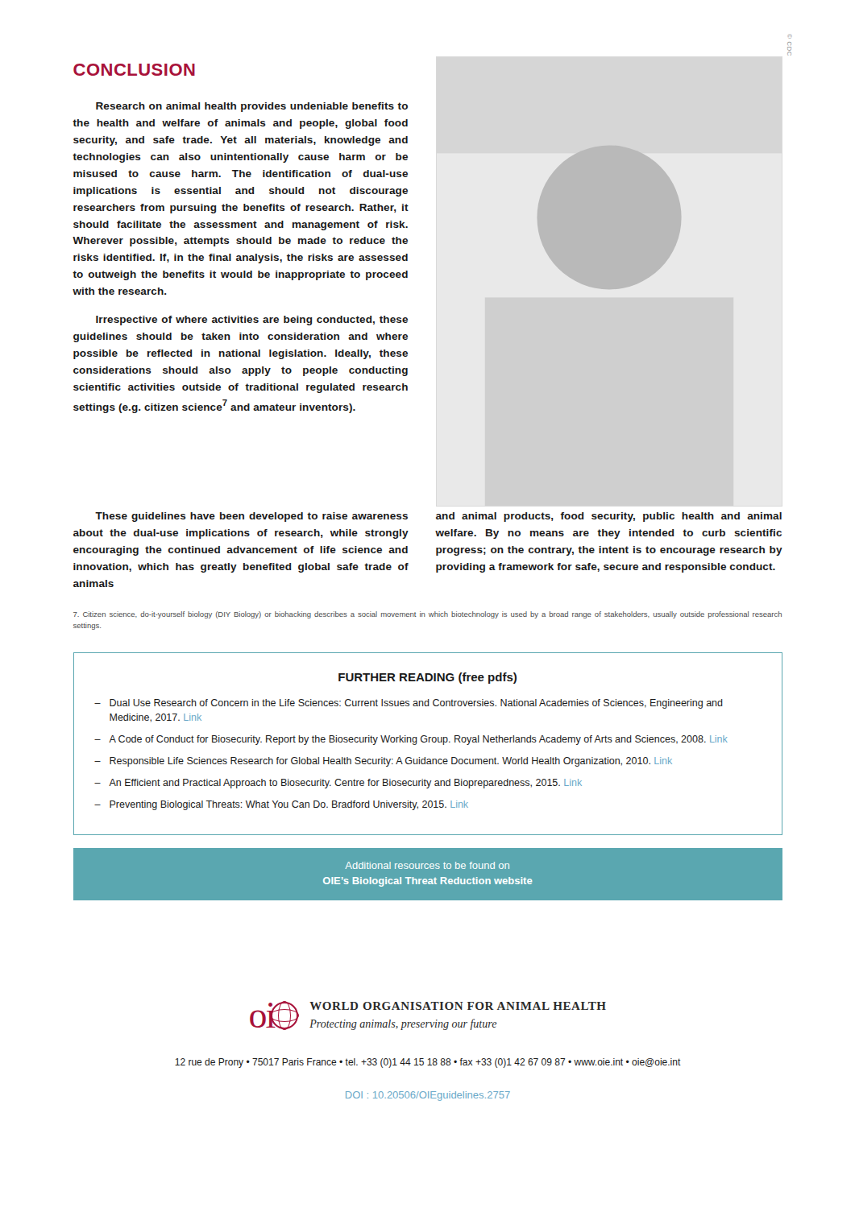CONCLUSION
Research on animal health provides undeniable benefits to the health and welfare of animals and people, global food security, and safe trade. Yet all materials, knowledge and technologies can also unintentionally cause harm or be misused to cause harm. The identification of dual-use implications is essential and should not discourage researchers from pursuing the benefits of research. Rather, it should facilitate the assessment and management of risk. Wherever possible, attempts should be made to reduce the risks identified. If, in the final analysis, the risks are assessed to outweigh the benefits it would be inappropriate to proceed with the research.
Irrespective of where activities are being conducted, these guidelines should be taken into consideration and where possible be reflected in national legislation. Ideally, these considerations should also apply to people conducting scientific activities outside of traditional regulated research settings (e.g. citizen science7 and amateur inventors).
© CDC
These guidelines have been developed to raise awareness about the dual-use implications of research, while strongly encouraging the continued advancement of life science and innovation, which has greatly benefited global safe trade of animals
and animal products, food security, public health and animal welfare. By no means are they intended to curb scientific progress; on the contrary, the intent is to encourage research by providing a framework for safe, secure and responsible conduct.
7. Citizen science, do-it-yourself biology (DIY Biology) or biohacking describes a social movement in which biotechnology is used by a broad range of stakeholders, usually outside professional research settings.
FURTHER READING (free pdfs)
Dual Use Research of Concern in the Life Sciences: Current Issues and Controversies. National Academies of Sciences, Engineering and Medicine, 2017. Link
A Code of Conduct for Biosecurity. Report by the Biosecurity Working Group. Royal Netherlands Academy of Arts and Sciences, 2008. Link
Responsible Life Sciences Research for Global Health Security: A Guidance Document. World Health Organization, 2010. Link
An Efficient and Practical Approach to Biosecurity. Centre for Biosecurity and Biopreparedness, 2015. Link
Preventing Biological Threats: What You Can Do. Bradford University, 2015. Link
Additional resources to be found on
OIE’s Biological Threat Reduction website
oi
WORLD ORGANISATION FOR ANIMAL HEALTH
Protecting animals, preserving our future
12 rue de Prony • 75017 Paris France • tel. +33 (0)1 44 15 18 88 • fax +33 (0)1 42 67 09 87 • www.oie.int • oie@oie.int
DOI : 10.20506/OIEguidelines.2757